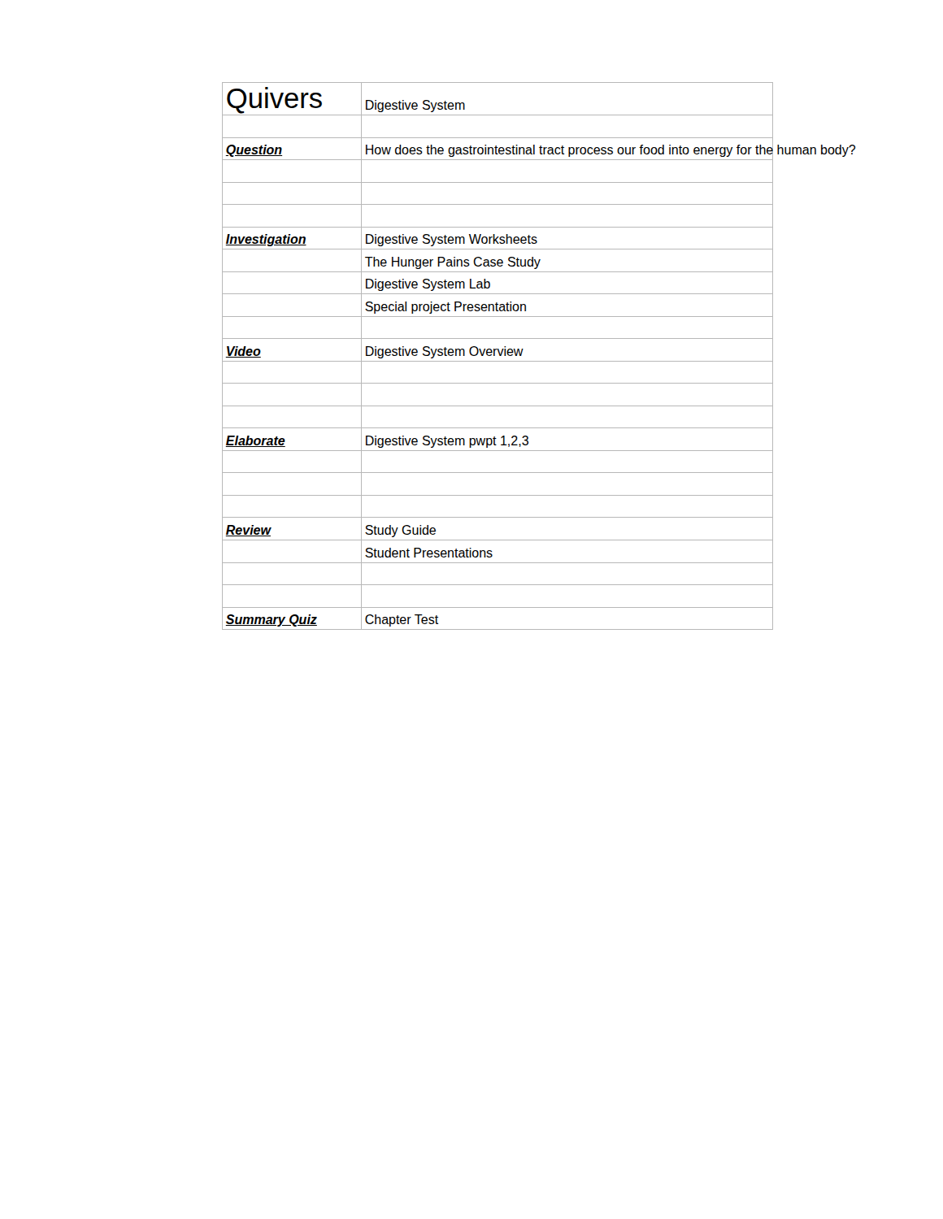| Quivers | Digestive System |
| Question | How does the gastrointestinal tract process our food into energy for the human body? |
| Investigation | Digestive System Worksheets |
| | The Hunger Pains Case Study |
| | Digestive System Lab |
| | Special project Presentation |
| Video | Digestive System Overview |
| Elaborate | Digestive System pwpt 1,2,3 |
| Review | Study Guide |
| | Student Presentations |
| Summary Quiz | Chapter Test |